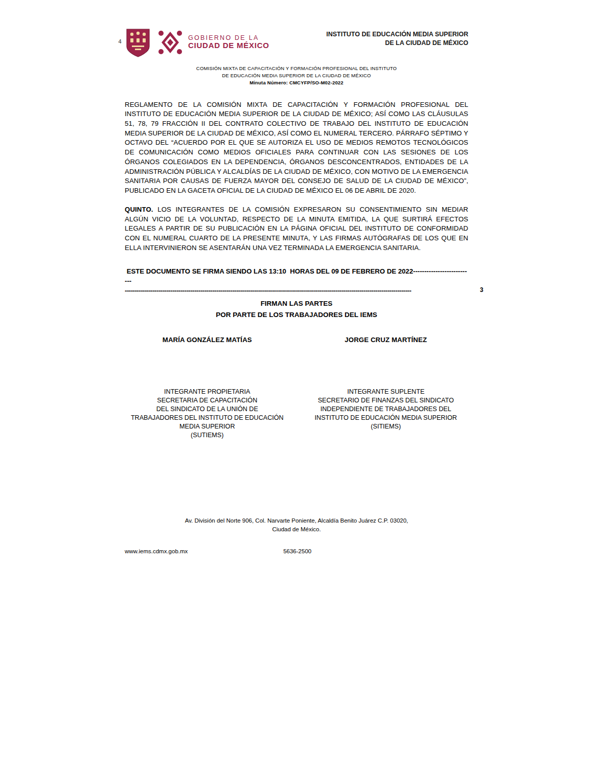4
GOBIERNO DE LA
CIUDAD DE MÉXICO
INSTITUTO DE EDUCACIÓN MEDIA SUPERIOR
DE LA CIUDAD DE MÉXICO
COMISIÓN MIXTA DE CAPACITACIÓN Y FORMACIÓN PROFESIONAL DEL INSTITUTO
DE EDUCACIÓN MEDIA SUPERIOR DE LA CIUDAD DE MÉXICO
Minuta Número: CMCYFP/SO-M02-2022
REGLAMENTO DE LA COMISIÓN MIXTA DE CAPACITACIÓN Y FORMACIÓN PROFESIONAL DEL INSTITUTO DE EDUCACIÓN MEDIA SUPERIOR DE LA CIUDAD DE MÉXICO; ASÍ COMO LAS CLÁUSULAS 51, 78, 79 FRACCIÓN II DEL CONTRATO COLECTIVO DE TRABAJO DEL INSTITUTO DE EDUCACIÓN MEDIA SUPERIOR DE LA CIUDAD DE MÉXICO, ASÍ COMO EL NUMERAL TERCERO. PÁRRAFO SÉPTIMO Y OCTAVO DEL “ACUERDO POR EL QUE SE AUTORIZA EL USO DE MEDIOS REMOTOS TECNOLÓGICOS DE COMUNICACIÓN COMO MEDIOS OFICIALES PARA CONTINUAR CON LAS SESIONES DE LOS ÓRGANOS COLEGIADOS EN LA DEPENDENCIA, ÓRGANOS DESCONCENTRADOS, ENTIDADES DE LA ADMINISTRACIÓN PÚBLICA Y ALCALDÍAS DE LA CIUDAD DE MÉXICO, CON MOTIVO DE LA EMERGENCIA SANITARIA POR CAUSAS DE FUERZA MAYOR DEL CONSEJO DE SALUD DE LA CIUDAD DE MÉXICO”, PUBLICADO EN LA GACETA OFICIAL DE LA CIUDAD DE MÉXICO EL 06 DE ABRIL DE 2020.
QUINTO. LOS INTEGRANTES DE LA COMISIÓN EXPRESARON SU CONSENTIMIENTO SIN MEDIAR ALGÚN VICIO DE LA VOLUNTAD, RESPECTO DE LA MINUTA EMITIDA, LA QUE SURTIRÁ EFECTOS LEGALES A PARTIR DE SU PUBLICACIÓN EN LA PÁGINA OFICIAL DEL INSTITUTO DE CONFORMIDAD CON EL NUMERAL CUARTO DE LA PRESENTE MINUTA, Y LAS FIRMAS AUTÓGRAFAS DE LOS QUE EN ELLA INTERVINIERON SE ASENTARÁN UNA VEZ TERMINADA LA EMERGENCIA SANITARIA.
ESTE DOCUMENTO SE FIRMA SIENDO LAS 13:10 HORAS DEL 09 DE FEBRERO DE 2022---------------------------
------------------------------------------------------------------------------------------------------------------------------------------------ 3
FIRMAN LAS PARTES
POR PARTE DE LOS TRABAJADORES DEL IEMS
MARÍA GONZÁLEZ MATÍAS
INTEGRANTE PROPIETARIA
SECRETARIA DE CAPACITACIÓN
DEL SINDICATO DE LA UNIÓN DE
TRABAJADORES DEL INSTITUTO DE EDUCACIÓN
MEDIA SUPERIOR
(SUTIEMS)
JORGE CRUZ MARTÍNEZ
INTEGRANTE SUPLENTE
SECRETARIO DE FINANZAS DEL SINDICATO
INDEPENDIENTE DE TRABAJADORES DEL
INSTITUTO DE EDUCACIÓN MEDIA SUPERIOR
(SITIEMS)
Av. División del Norte 906, Col. Narvarte Poniente, Alcaldía Benito Juárez C.P. 03020,
Ciudad de México.
www.iems.cdmx.gob.mx
5636-2500